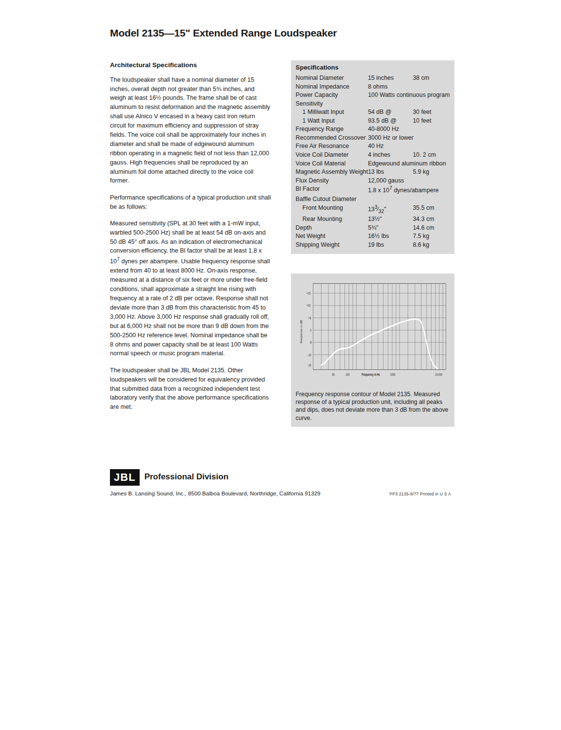Model 2135—15" Extended Range Loudspeaker
Architectural Specifications
The loudspeaker shall have a nominal diameter of 15 inches, overall depth not greater than 5¾ inches, and weigh at least 16½ pounds. The frame shall be of cast aluminum to resist deformation and the magnetic assembly shall use Alnico V encased in a heavy cast iron return circuit for maximum efficiency and suppression of stray fields. The voice coil shall be approximately four inches in diameter and shall be made of edgewound aluminum ribbon operating in a magnetic field of not less than 12,000 gauss. High frequencies shall be reproduced by an aluminum foil dome attached directly to the voice coil former.
Performance specifications of a typical production unit shall be as follows:
Measured sensitivity (SPL at 30 feet with a 1-mW input, warbled 500-2500 Hz) shall be at least 54 dB on-axis and 50 dB 45° off axis. As an indication of electromechanical conversion efficiency, the Bl factor shall be at least 1.8 x 107 dynes per abampere. Usable frequency response shall extend from 40 to at least 8000 Hz. On-axis response, measured at a distance of six feet or more under free-field conditions, shall approximate a straight line rising with frequency at a rate of 2 dB per octave. Response shall not deviate more than 3 dB from this characteristic from 45 to 3,000 Hz. Above 3,000 Hz response shall gradually roll off, but at 6,000 Hz shall not be more than 9 dB down from the 500-2500 Hz reference level. Nominal impedance shall be 8 ohms and power capacity shall be at least 100 Watts normal speech or music program material.
The loudspeaker shall be JBL Model 2135. Other loudspeakers will be considered for equivalency provided that submitted data from a recognized independent test laboratory verify that the above performance specifications are met.
Specifications
| Nominal Diameter | 15 inches | 38 cm |
| Nominal Impedance | 8 ohms |
| Power Capacity | 100 Watts continuous program |
| Sensitivity | | |
| 1 Milliwatt Input | 54 dB @ | 30 feet |
| 1 Watt Input | 93.5 dB @ | 10 feet |
| Frequency Range | 40-8000 Hz |
| Recommended Crossover | 3000 Hz or lower |
| Free Air Resonance | 40 Hz |
| Voice Coil Diameter | 4 inches | 10. 2 cm |
| Voice Coil Material | Edgewound aluminum ribbon |
| Magnetic Assembly Weight | 13 lbs | 5.9 kg |
| Flux Density | 12,000 gauss |
| Bl Factor | 1.8 x 10 7 dynes/abampere |
| Baffle Cutout Diameter | | |
| Front Mounting | 13 3 ⁄ 32 " | 35.5 cm |
| Rear Mounting | 13½" | 34.3 cm |
| Depth | 5¾" | 14.6 cm |
| Net Weight | 16½ lbs | 7.5 kg |
| Shipping Weight | 19 lbs | 8.6 kg |
+15 +10 +5 0 -5 -10 -15 Response in dB 50 100 Frequency in Hz 1000 10,000
Frequency response contour of Model 2135. Measured response of a typical production unit, including all peaks and dips, does not deviate more than 3 dB from the above curve.
JBL Professional Division
James B. Lansing Sound, Inc., 8500 Balboa Boulevard, Northridge, California 91329 PP3 2135-8/77 Printed in U S A